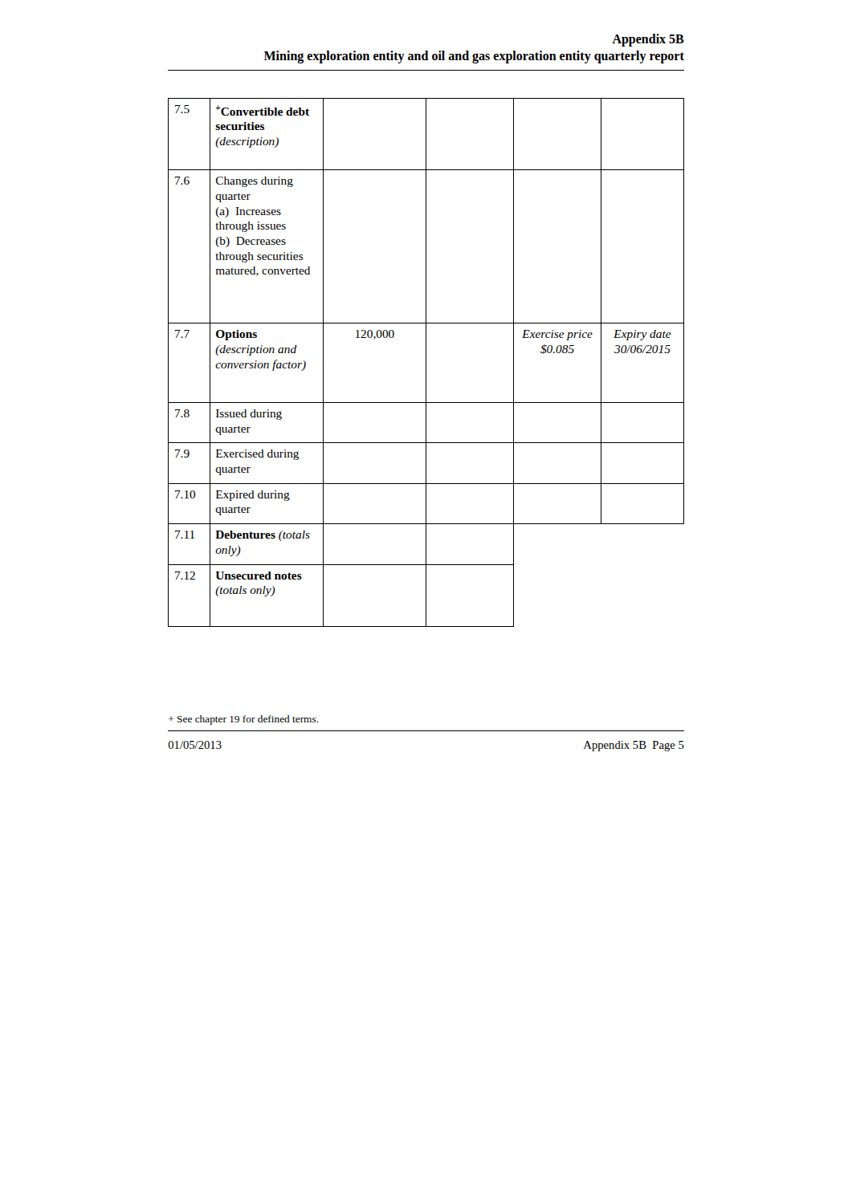Appendix 5B Mining exploration entity and oil and gas exploration entity quarterly report
| 7.5 | + Convertible debt securities (description) | | | | |
| 7.6 | Changes during quarter (a) Increases through issues (b) Decreases through securities matured, converted | | | | |
| 7.7 | Options (description and conversion factor) | 120,000 | | Exercise price $0.085 | Expiry date 30/06/2015 |
| 7.8 | Issued during quarter | | | | |
| 7.9 | Exercised during quarter | | | | |
| 7.10 | Expired during quarter | | | | |
| 7.11 | Debentures (totals only) | | | | |
| 7.12 | Unsecured notes (totals only) | | | | |
+ See chapter 19 for defined terms.
01/05/2013 Appendix 5B Page 5